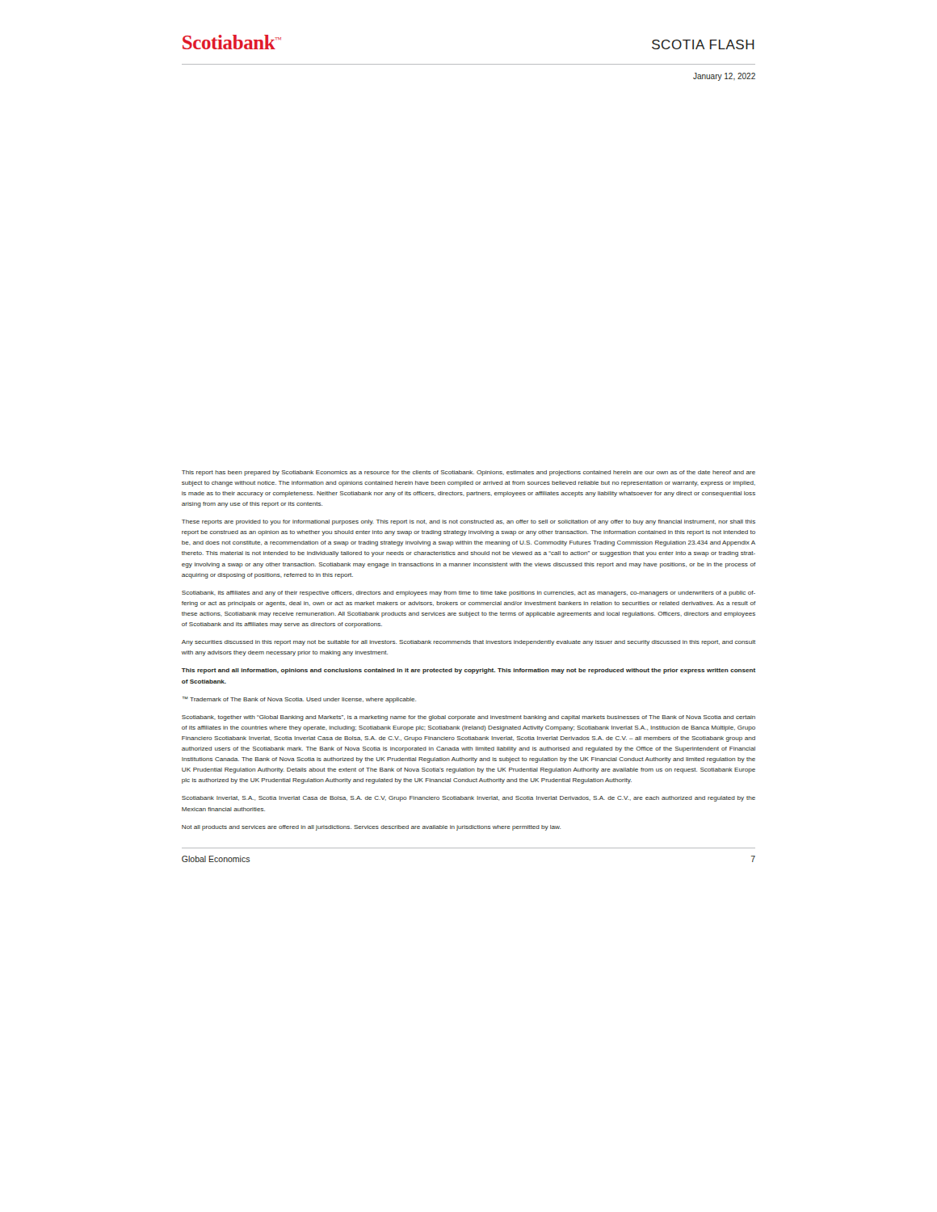Scotiabank™
SCOTIA FLASH
January 12, 2022
This report has been prepared by Scotiabank Economics as a resource for the clients of Scotiabank. Opinions, estimates and projections contained herein are our own as of the date hereof and are subject to change without notice. The information and opinions contained herein have been compiled or arrived at from sources believed reliable but no representation or warranty, express or implied, is made as to their accuracy or completeness. Neither Scotiabank nor any of its officers, directors, partners, employees or affiliates accepts any liability whatsoever for any direct or consequential loss arising from any use of this report or its contents.
These reports are provided to you for informational purposes only. This report is not, and is not constructed as, an offer to sell or solicitation of any offer to buy any financial instrument, nor shall this report be construed as an opinion as to whether you should enter into any swap or trading strategy involving a swap or any other transaction. The information contained in this report is not intended to be, and does not constitute, a recommendation of a swap or trading strategy involving a swap within the meaning of U.S. Commodity Futures Trading Commission Regulation 23.434 and Appendix A thereto. This material is not intended to be individually tailored to your needs or characteristics and should not be viewed as a “call to action” or suggestion that you enter into a swap or trading strategy involving a swap or any other transaction. Scotiabank may engage in transactions in a manner inconsistent with the views discussed this report and may have positions, or be in the process of acquiring or disposing of positions, referred to in this report.
Scotiabank, its affiliates and any of their respective officers, directors and employees may from time to time take positions in currencies, act as managers, co-managers or underwriters of a public offering or act as principals or agents, deal in, own or act as market makers or advisors, brokers or commercial and/or investment bankers in relation to securities or related derivatives. As a result of these actions, Scotiabank may receive remuneration. All Scotiabank products and services are subject to the terms of applicable agreements and local regulations. Officers, directors and employees of Scotiabank and its affiliates may serve as directors of corporations.
Any securities discussed in this report may not be suitable for all investors. Scotiabank recommends that investors independently evaluate any issuer and security discussed in this report, and consult with any advisors they deem necessary prior to making any investment.
This report and all information, opinions and conclusions contained in it are protected by copyright. This information may not be reproduced without the prior express written consent of Scotiabank.
™ Trademark of The Bank of Nova Scotia. Used under license, where applicable.
Scotiabank, together with “Global Banking and Markets”, is a marketing name for the global corporate and investment banking and capital markets businesses of The Bank of Nova Scotia and certain of its affiliates in the countries where they operate, including; Scotiabank Europe plc; Scotiabank (Ireland) Designated Activity Company; Scotiabank Inverlat S.A., Institución de Banca Múltiple, Grupo Financiero Scotiabank Inverlat, Scotia Inverlat Casa de Bolsa, S.A. de C.V., Grupo Financiero Scotiabank Inverlat, Scotia Inverlat Derivados S.A. de C.V. – all members of the Scotiabank group and authorized users of the Scotiabank mark. The Bank of Nova Scotia is incorporated in Canada with limited liability and is authorised and regulated by the Office of the Superintendent of Financial Institutions Canada. The Bank of Nova Scotia is authorized by the UK Prudential Regulation Authority and is subject to regulation by the UK Financial Conduct Authority and limited regulation by the UK Prudential Regulation Authority. Details about the extent of The Bank of Nova Scotia's regulation by the UK Prudential Regulation Authority are available from us on request. Scotiabank Europe plc is authorized by the UK Prudential Regulation Authority and regulated by the UK Financial Conduct Authority and the UK Prudential Regulation Authority.
Scotiabank Inverlat, S.A., Scotia Inverlat Casa de Bolsa, S.A. de C.V, Grupo Financiero Scotiabank Inverlat, and Scotia Inverlat Derivados, S.A. de C.V., are each authorized and regulated by the Mexican financial authorities.
Not all products and services are offered in all jurisdictions. Services described are available in jurisdictions where permitted by law.
Global Economics 7